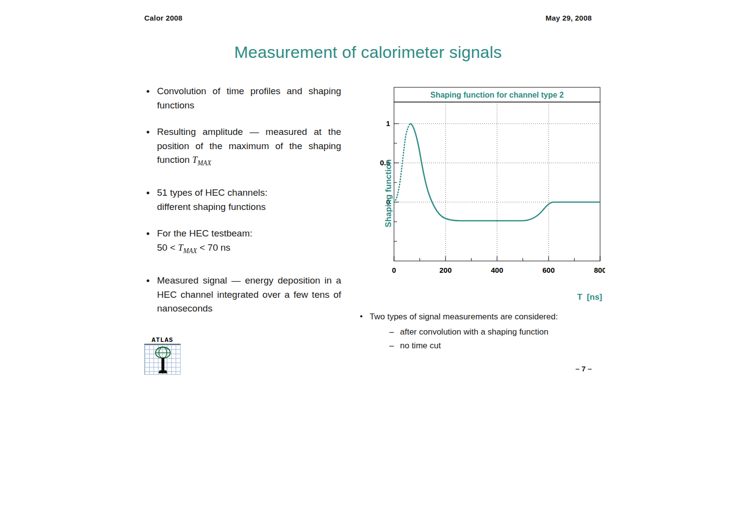Calor 2008
May 29, 2008
Measurement of calorimeter signals
Convolution of time profiles and shaping functions
Resulting amplitude — measured at the position of the maximum of the shaping function TMAX
51 types of HEC channels:
different shaping functions
For the HEC testbeam:
50 < TMAX < 70 ns
Measured signal — energy deposition in a HEC channel integrated over a few tens of nanoseconds
Shaping function
Shaping function for channel type 2 1 0.5 0 0 200 400 600 800
T [ns]
Two types of signal measurements are considered:
after convolution with a shaping function
no time cut
ATLAS
– 7 –